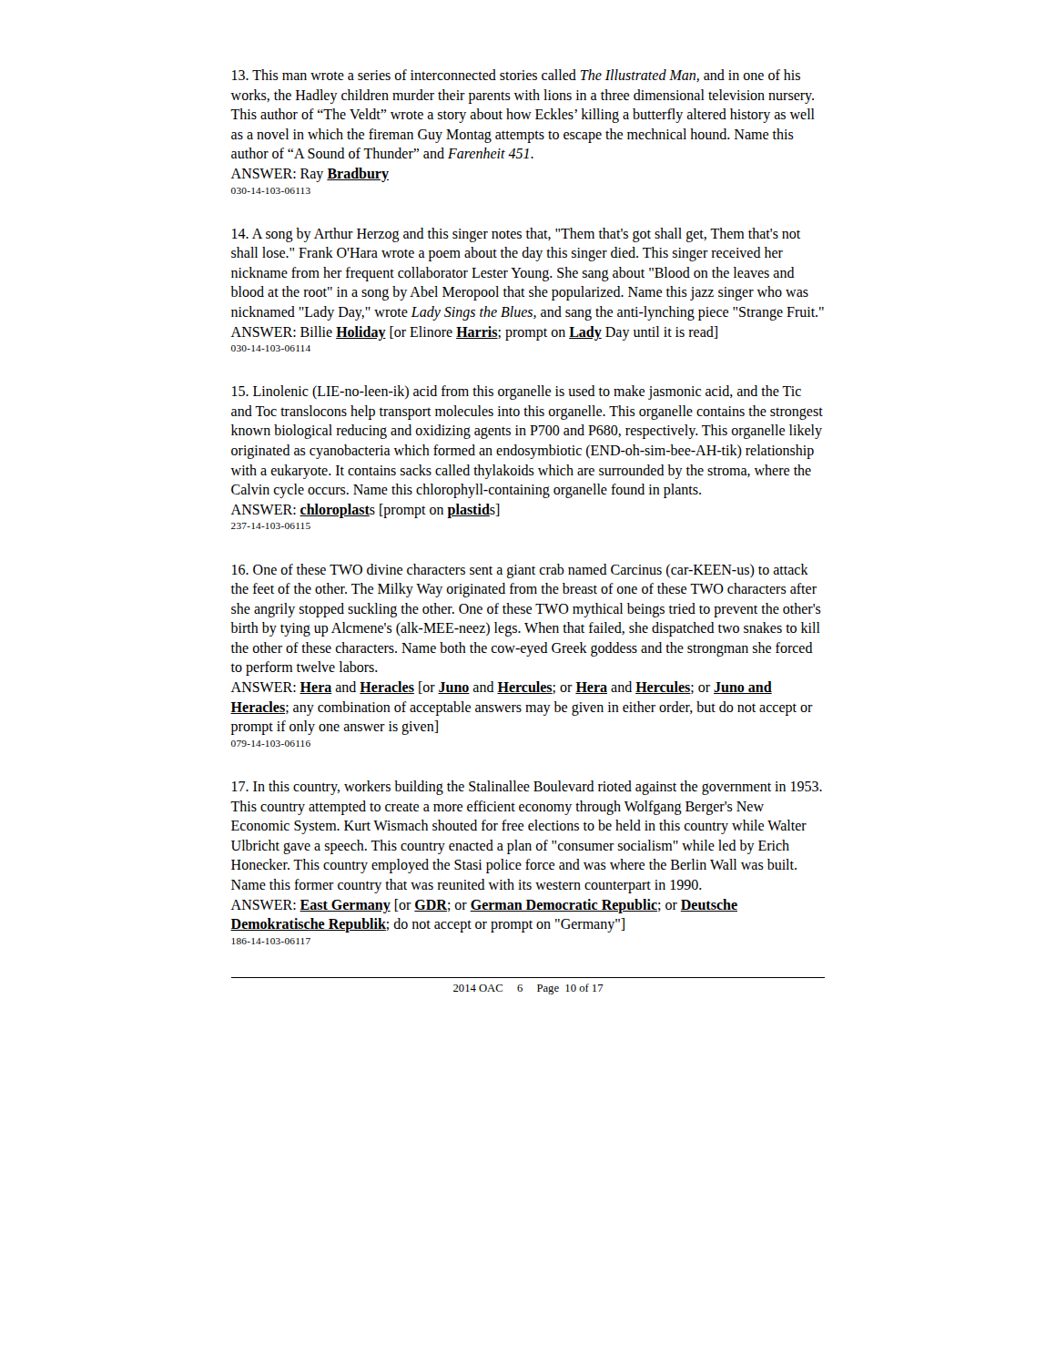13. This man wrote a series of interconnected stories called The Illustrated Man, and in one of his works, the Hadley children murder their parents with lions in a three dimensional television nursery. This author of “The Veldt” wrote a story about how Eckles’ killing a butterfly altered history as well as a novel in which the fireman Guy Montag attempts to escape the mechnical hound. Name this author of “A Sound of Thunder” and Farenheit 451.
ANSWER: Ray Bradbury
030-14-103-06113
14. A song by Arthur Herzog and this singer notes that, "Them that's got shall get, Them that's not shall lose." Frank O'Hara wrote a poem about the day this singer died. This singer received her nickname from her frequent collaborator Lester Young. She sang about "Blood on the leaves and blood at the root" in a song by Abel Meropool that she popularized. Name this jazz singer who was nicknamed "Lady Day," wrote Lady Sings the Blues, and sang the anti-lynching piece "Strange Fruit."
ANSWER: Billie Holiday [or Elinore Harris; prompt on Lady Day until it is read]
030-14-103-06114
15. Linolenic (LIE-no-leen-ik) acid from this organelle is used to make jasmonic acid, and the Tic and Toc translocons help transport molecules into this organelle. This organelle contains the strongest known biological reducing and oxidizing agents in P700 and P680, respectively. This organelle likely originated as cyanobacteria which formed an endosymbiotic (END-oh-sim-bee-AH-tik) relationship with a eukaryote. It contains sacks called thylakoids which are surrounded by the stroma, where the Calvin cycle occurs. Name this chlorophyll-containing organelle found in plants.
ANSWER: chloroplasts [prompt on plastids]
237-14-103-06115
16. One of these TWO divine characters sent a giant crab named Carcinus (car-KEEN-us) to attack the feet of the other. The Milky Way originated from the breast of one of these TWO characters after she angrily stopped suckling the other. One of these TWO mythical beings tried to prevent the other's birth by tying up Alcmene's (alk-MEE-neez) legs. When that failed, she dispatched two snakes to kill the other of these characters. Name both the cow-eyed Greek goddess and the strongman she forced to perform twelve labors.
ANSWER: Hera and Heracles [or Juno and Hercules; or Hera and Hercules; or Juno and Heracles; any combination of acceptable answers may be given in either order, but do not accept or prompt if only one answer is given]
079-14-103-06116
17. In this country, workers building the Stalinallee Boulevard rioted against the government in 1953. This country attempted to create a more efficient economy through Wolfgang Berger's New Economic System. Kurt Wismach shouted for free elections to be held in this country while Walter Ulbricht gave a speech. This country enacted a plan of "consumer socialism" while led by Erich Honecker. This country employed the Stasi police force and was where the Berlin Wall was built. Name this former country that was reunited with its western counterpart in 1990.
ANSWER: East Germany [or GDR; or German Democratic Republic; or Deutsche Demokratische Republik; do not accept or prompt on "Germany"]
186-14-103-06117
2014 OAC 6 Page 10 of 17